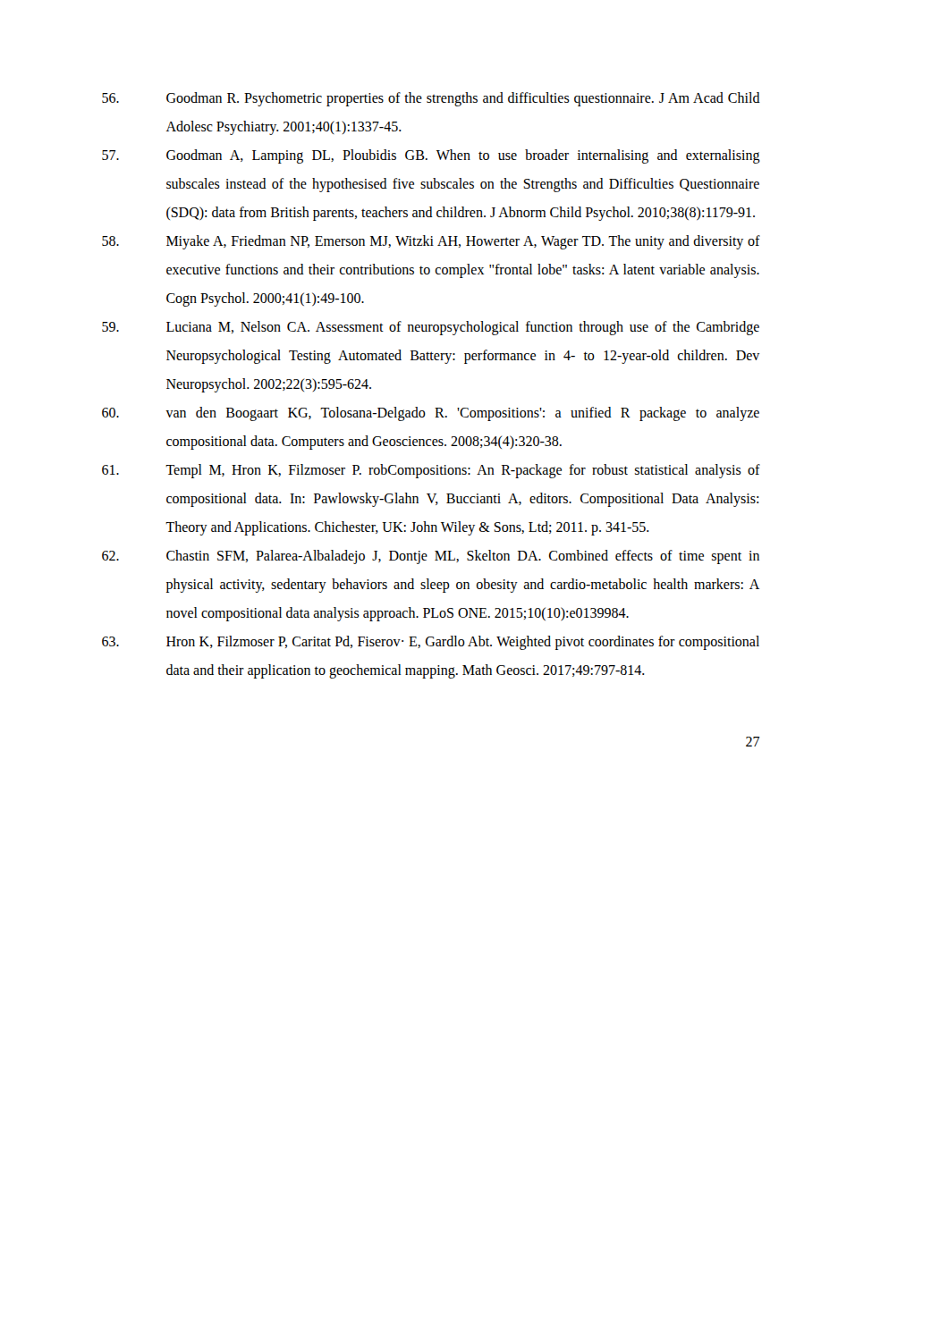Goodman R. Psychometric properties of the strengths and difficulties questionnaire. J Am Acad Child Adolesc Psychiatry. 2001;40(1):1337-45.
Goodman A, Lamping DL, Ploubidis GB. When to use broader internalising and externalising subscales instead of the hypothesised five subscales on the Strengths and Difficulties Questionnaire (SDQ): data from British parents, teachers and children. J Abnorm Child Psychol. 2010;38(8):1179-91.
Miyake A, Friedman NP, Emerson MJ, Witzki AH, Howerter A, Wager TD. The unity and diversity of executive functions and their contributions to complex "frontal lobe" tasks: A latent variable analysis. Cogn Psychol. 2000;41(1):49-100.
Luciana M, Nelson CA. Assessment of neuropsychological function through use of the Cambridge Neuropsychological Testing Automated Battery: performance in 4- to 12-year-old children. Dev Neuropsychol. 2002;22(3):595-624.
van den Boogaart KG, Tolosana-Delgado R. 'Compositions': a unified R package to analyze compositional data. Computers and Geosciences. 2008;34(4):320-38.
Templ M, Hron K, Filzmoser P. robCompositions: An R-package for robust statistical analysis of compositional data. In: Pawlowsky-Glahn V, Buccianti A, editors. Compositional Data Analysis: Theory and Applications. Chichester, UK: John Wiley & Sons, Ltd; 2011. p. 341-55.
Chastin SFM, Palarea-Albaladejo J, Dontje ML, Skelton DA. Combined effects of time spent in physical activity, sedentary behaviors and sleep on obesity and cardio-metabolic health markers: A novel compositional data analysis approach. PLoS ONE. 2015;10(10):e0139984.
Hron K, Filzmoser P, Caritat Pd, Fiserov· E, Gardlo Abt. Weighted pivot coordinates for compositional data and their application to geochemical mapping. Math Geosci. 2017;49:797-814.
27